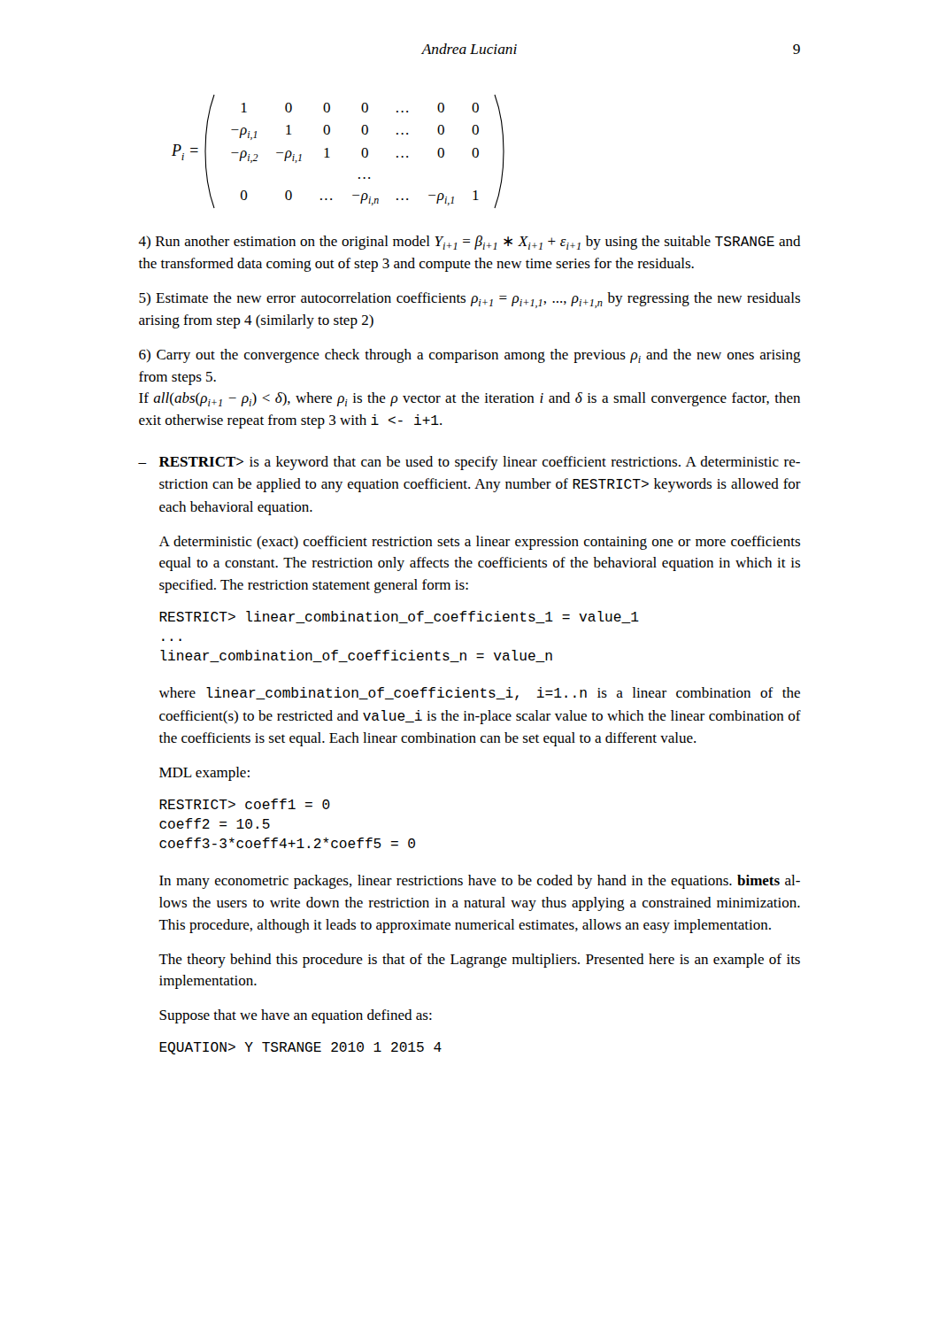Andrea Luciani 9
Pi =
| 1 | 0 | 0 | 0 | ... | 0 | 0 |
| −ρ i,1 | 1 | 0 | 0 | ... | 0 | 0 |
| −ρ i,2 | −ρ i,1 | 1 | 0 | ... | 0 | 0 |
| | | | ... | | | |
| 0 | 0 | ... | −ρ i,n | ... | −ρ i,1 | 1 |
4) Run another estimation on the original model Yi+1 = βi+1 ∗ Xi+1 + εi+1 by using the suitable TSRANGE and the transformed data coming out of step 3 and compute the new time series for the residuals.
5) Estimate the new error autocorrelation coefficients ρi+1 = ρi+1,1, ..., ρi+1,n by regressing the new residuals arising from step 4 (similarly to step 2)
6) Carry out the convergence check through a comparison among the previous ρi and the new ones arising from steps 5.
If all(abs(ρi+1 − ρi) < δ), where ρi is the ρ vector at the iteration i and δ is a small convergence factor, then exit otherwise repeat from step 3 with i <- i+1.
RESTRICT> is a keyword that can be used to specify linear coefficient restrictions. A deterministic restriction can be applied to any equation coefficient. Any number of RESTRICT> keywords is allowed for each behavioral equation.
A deterministic (exact) coefficient restriction sets a linear expression containing one or more coefficients equal to a constant. The restriction only affects the coefficients of the behavioral equation in which it is specified. The restriction statement general form is:
RESTRICT> linear_combination_of_coefficients_1 = value_1
...
linear_combination_of_coefficients_n = value_n
where linear_combination_of_coefficients_i, i=1..n is a linear combination of the coefficient(s) to be restricted and value_i is the in-place scalar value to which the linear combination of the coefficients is set equal. Each linear combination can be set equal to a different value.
MDL example:
RESTRICT> coeff1 = 0
coeff2 = 10.5
coeff3-3*coeff4+1.2*coeff5 = 0
In many econometric packages, linear restrictions have to be coded by hand in the equations. bimets allows the users to write down the restriction in a natural way thus applying a constrained minimization. This procedure, although it leads to approximate numerical estimates, allows an easy implementation.
The theory behind this procedure is that of the Lagrange multipliers. Presented here is an example of its implementation.
Suppose that we have an equation defined as:
EQUATION> Y TSRANGE 2010 1 2015 4